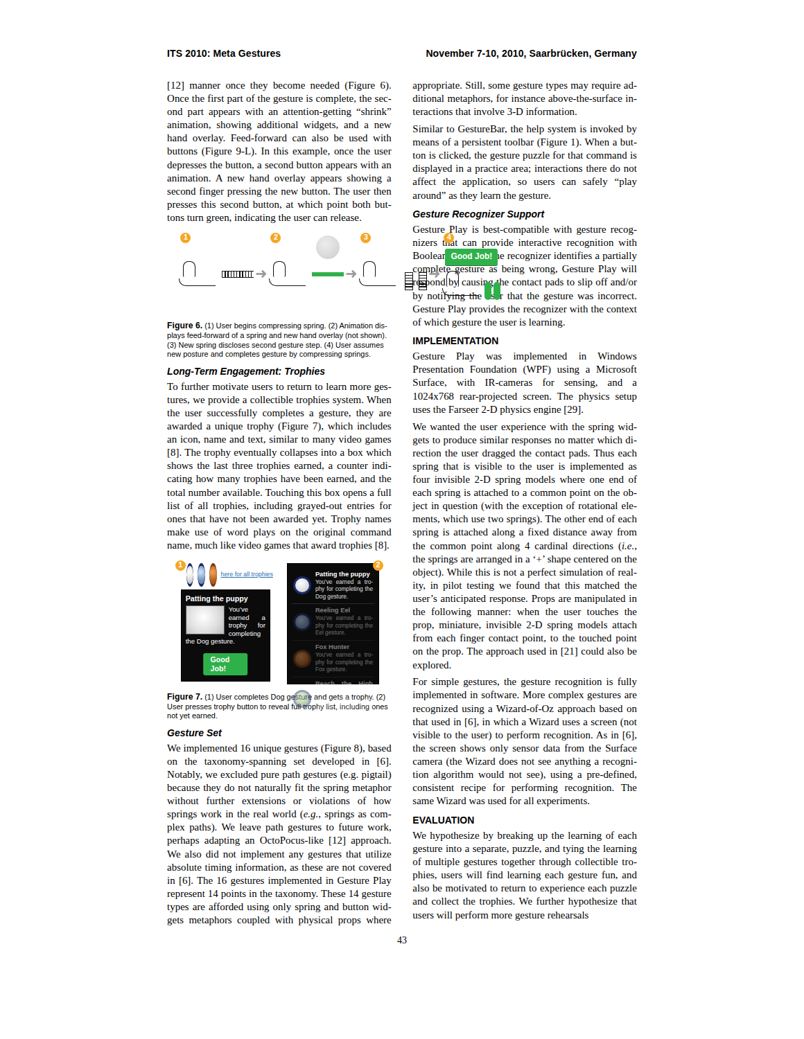ITS 2010: Meta Gestures
November 7-10, 2010, Saarbrücken, Germany
[12] manner once they become needed (Figure 6). Once the first part of the gesture is complete, the second part appears with an attention-getting “shrink” animation, showing additional widgets, and a new hand overlay. Feed-forward can also be used with buttons (Figure 9-L). In this example, once the user depresses the button, a second button appears with an animation. A new hand overlay appears showing a second finger pressing the new button. The user then presses this second button, at which point both buttons turn green, indicating the user can release.
1
➜
2
➜
3
➜
4
Good Job!
Figure 6. (1) User begins compressing spring. (2) Animation displays feed-forward of a spring and new hand overlay (not shown). (3) New spring discloses second gesture step. (4) User assumes new posture and completes gesture by compressing springs.
Long-Term Engagement: Trophies
To further motivate users to return to learn more gestures, we provide a collectible trophies system. When the user successfully completes a gesture, they are awarded a unique trophy (Figure 7), which includes an icon, name and text, similar to many video games [8]. The trophy eventually collapses into a box which shows the last three trophies earned, a counter indicating how many trophies have been earned, and the total number available. Touching this box opens a full list of all trophies, including grayed-out entries for ones that have not been awarded yet. Trophy names make use of word plays on the original command name, much like video games that award trophies [8].
1
here for all trophies
Patting the puppy
You’ve earned a trophy for completing the Dog gesture.
Good Job!
2
Patting the puppy
You’ve earned a trophy for completing the Dog gesture.
Reeling Eel
You’ve earned a trophy for completing the Eel gesture.
Fox Hunter
You’ve earned a trophy for completing the Fox gesture.
Reach the High Leaves
You’ve earned a trophy for completing the Leaf gesture.
Figure 7. (1) User completes Dog gesture and gets a trophy. (2) User presses trophy button to reveal full trophy list, including ones not yet earned.
Gesture Set
We implemented 16 unique gestures (Figure 8), based on the taxonomy-spanning set developed in [6]. Notably, we excluded pure path gestures (e.g. pigtail) because they do not naturally fit the spring metaphor without further extensions or violations of how springs work in the real world (e.g., springs as complex paths). We leave path gestures to future work, perhaps adapting an OctoPocus-like [12] approach. We also did not implement any gestures that utilize absolute timing information, as these are not covered in [6]. The 16 gestures implemented in Gesture Play represent 14 points in the taxonomy. These 14 gesture types are afforded using only spring and button widgets metaphors coupled with physical props where appropriate. Still, some gesture types may require additional metaphors, for instance above-the-surface interactions that involve 3-D information.
Similar to GestureBar, the help system is invoked by means of a persistent toolbar (Figure 1). When a button is clicked, the gesture puzzle for that command is displayed in a practice area; interactions there do not affect the application, so users can safely “play around” as they learn the gesture.
Gesture Recognizer Support
Gesture Play is best-compatible with gesture recognizers that can provide interactive recognition with Boolean output. If the recognizer identifies a partially complete gesture as being wrong, Gesture Play will respond by causing the contact pads to slip off and/or by notifying the user that the gesture was incorrect. Gesture Play provides the recognizer with the context of which gesture the user is learning.
Implementation
Gesture Play was implemented in Windows Presentation Foundation (WPF) using a Microsoft Surface, with IR-cameras for sensing, and a 1024x768 rear-projected screen. The physics setup uses the Farseer 2-D physics engine [29].
We wanted the user experience with the spring widgets to produce similar responses no matter which direction the user dragged the contact pads. Thus each spring that is visible to the user is implemented as four invisible 2-D spring models where one end of each spring is attached to a common point on the object in question (with the exception of rotational elements, which use two springs). The other end of each spring is attached along a fixed distance away from the common point along 4 cardinal directions (i.e., the springs are arranged in a ‘+’ shape centered on the object). While this is not a perfect simulation of reality, in pilot testing we found that this matched the user’s anticipated response. Props are manipulated in the following manner: when the user touches the prop, miniature, invisible 2-D spring models attach from each finger contact point, to the touched point on the prop. The approach used in [21] could also be explored.
For simple gestures, the gesture recognition is fully implemented in software. More complex gestures are recognized using a Wizard-of-Oz approach based on that used in [6], in which a Wizard uses a screen (not visible to the user) to perform recognition. As in [6], the screen shows only sensor data from the Surface camera (the Wizard does not see anything a recognition algorithm would not see), using a pre-defined, consistent recipe for performing recognition. The same Wizard was used for all experiments.
Evaluation
We hypothesize by breaking up the learning of each gesture into a separate, puzzle, and tying the learning of multiple gestures together through collectible trophies, users will find learning each gesture fun, and also be motivated to return to experience each puzzle and collect the trophies. We further hypothesize that users will perform more gesture rehearsals
43